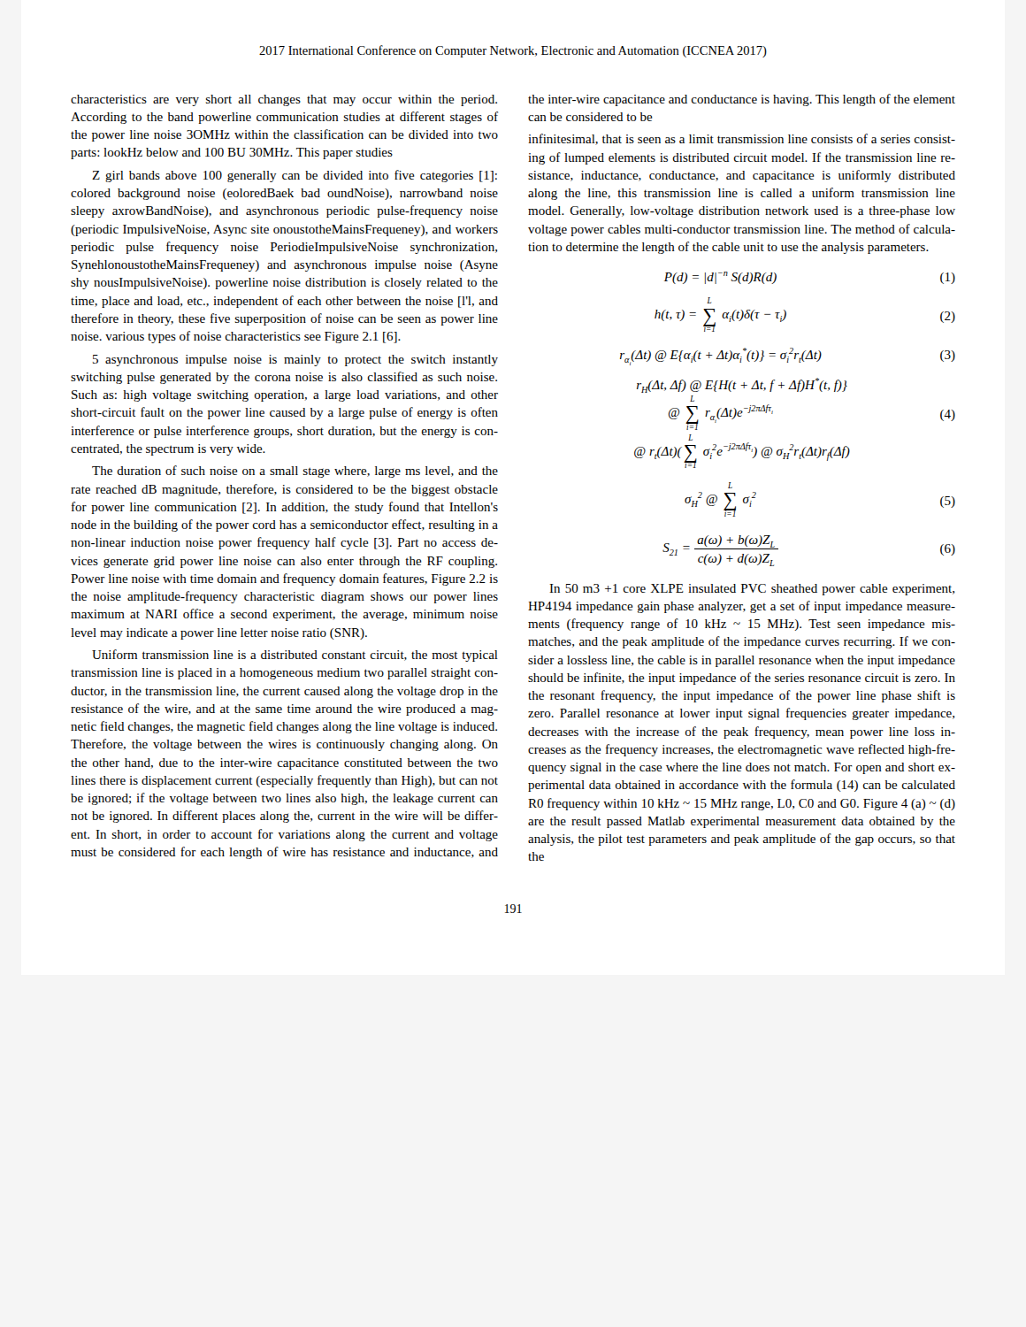2017 International Conference on Computer Network, Electronic and Automation (ICCNEA 2017)
characteristics are very short all changes that may occur within the period. According to the band powerline communication studies at different stages of the power line noise 3OMHz within the classification can be divided into two parts: lookHz below and 100 BU 30MHz. This paper studies
Z girl bands above 100 generally can be divided into five categories [1]: colored background noise (eoloredBaek bad oundNoise), narrowband noise sleepy axrowBandNoise), and asynchronous periodic pulse-frequency noise (periodic ImpulsiveNoise, Async site onoustotheMainsFrequeney), and workers periodic pulse frequency noise PeriodieImpulsiveNoise synchronization, SynehlonoustotheMainsFrequeney) and asynchronous impulse noise (Asyne shy nousImpulsiveNoise). powerline noise distribution is closely related to the time, place and load, etc., independent of each other between the noise [l'l, and therefore in theory, these five superposition of noise can be seen as power line noise. various types of noise characteristics see Figure 2.1 [6].
5 asynchronous impulse noise is mainly to protect the switch instantly switching pulse generated by the corona noise is also classified as such noise. Such as: high voltage switching operation, a large load variations, and other short-circuit fault on the power line caused by a large pulse of energy is often interference or pulse interference groups, short duration, but the energy is concentrated, the spectrum is very wide.
The duration of such noise on a small stage where, large ms level, and the rate reached dB magnitude, therefore, is considered to be the biggest obstacle for power line communication [2]. In addition, the study found that Intellon's node in the building of the power cord has a semiconductor effect, resulting in a non-linear induction noise power frequency half cycle [3]. Part no access devices generate grid power line noise can also enter through the RF coupling. Power line noise with time domain and frequency domain features, Figure 2.2 is the noise amplitude-frequency characteristic diagram shows our power lines maximum at NARI office a second experiment, the average, minimum noise level may indicate a power line letter noise ratio (SNR).
Uniform transmission line is a distributed constant circuit, the most typical transmission line is placed in a homogeneous medium two parallel straight conductor, in the transmission line, the current caused along the voltage drop in the resistance of the wire, and at the same time around the wire produced a magnetic field changes, the magnetic field changes along the line voltage is induced. Therefore, the voltage between the wires is continuously changing along. On the other hand, due to the inter-wire capacitance constituted between the two lines there is displacement current (especially frequently than High), but can not be ignored; if the voltage between two lines also high, the leakage current can not be ignored. In different places along the, current in the wire will be different. In short, in order to account for variations along the current and voltage must be considered for each length of wire has resistance and inductance, and the inter-wire capacitance and conductance is having. This length of the element can be considered to be
infinitesimal, that is seen as a limit transmission line consists of a series consisting of lumped elements is distributed circuit model. If the transmission line resistance, inductance, conductance, and capacitance is uniformly distributed along the line, this transmission line is called a uniform transmission line model. Generally, low-voltage distribution network used is a three-phase low voltage power cables multi-conductor transmission line. The method of calculation to determine the length of the cable unit to use the analysis parameters.
P(d) = |d|−n S(d)R(d) (1)
h(t, τ) = L∑i=1 αi(t)δ(τ − τi) (2)
rαi(Δt) @ E{αi(t + Δt)αi*(t)} = σi2rt(Δt) (3)
rH(Δt, Δf) @ E{H(t + Δt, f + Δf)H*(t, f)}
@ L∑i=1 rαi(Δt)e−j2πΔfτi (4)
@ rt(Δt)(L∑i=1 σi2e−j2πΔfτi) @ σH2rt(Δt)rf(Δf)
σH2 @ L∑i=1 σi2 (5)
S21 = a(ω) + b(ω)ZL c(ω) + d(ω)ZL (6)
In 50 m3 +1 core XLPE insulated PVC sheathed power cable experiment, HP4194 impedance gain phase analyzer, get a set of input impedance measurements (frequency range of 10 kHz ~ 15 MHz). Test seen impedance mismatches, and the peak amplitude of the impedance curves recurring. If we consider a lossless line, the cable is in parallel resonance when the input impedance should be infinite, the input impedance of the series resonance circuit is zero. In the resonant frequency, the input impedance of the power line phase shift is zero. Parallel resonance at lower input signal frequencies greater impedance, decreases with the increase of the peak frequency, mean power line loss increases as the frequency increases, the electromagnetic wave reflected high-frequency signal in the case where the line does not match. For open and short experimental data obtained in accordance with the formula (14) can be calculated R0 frequency within 10 kHz ~ 15 MHz range, L0, C0 and G0. Figure 4 (a) ~ (d) are the result passed Matlab experimental measurement data obtained by the analysis, the pilot test parameters and peak amplitude of the gap occurs, so that the
191